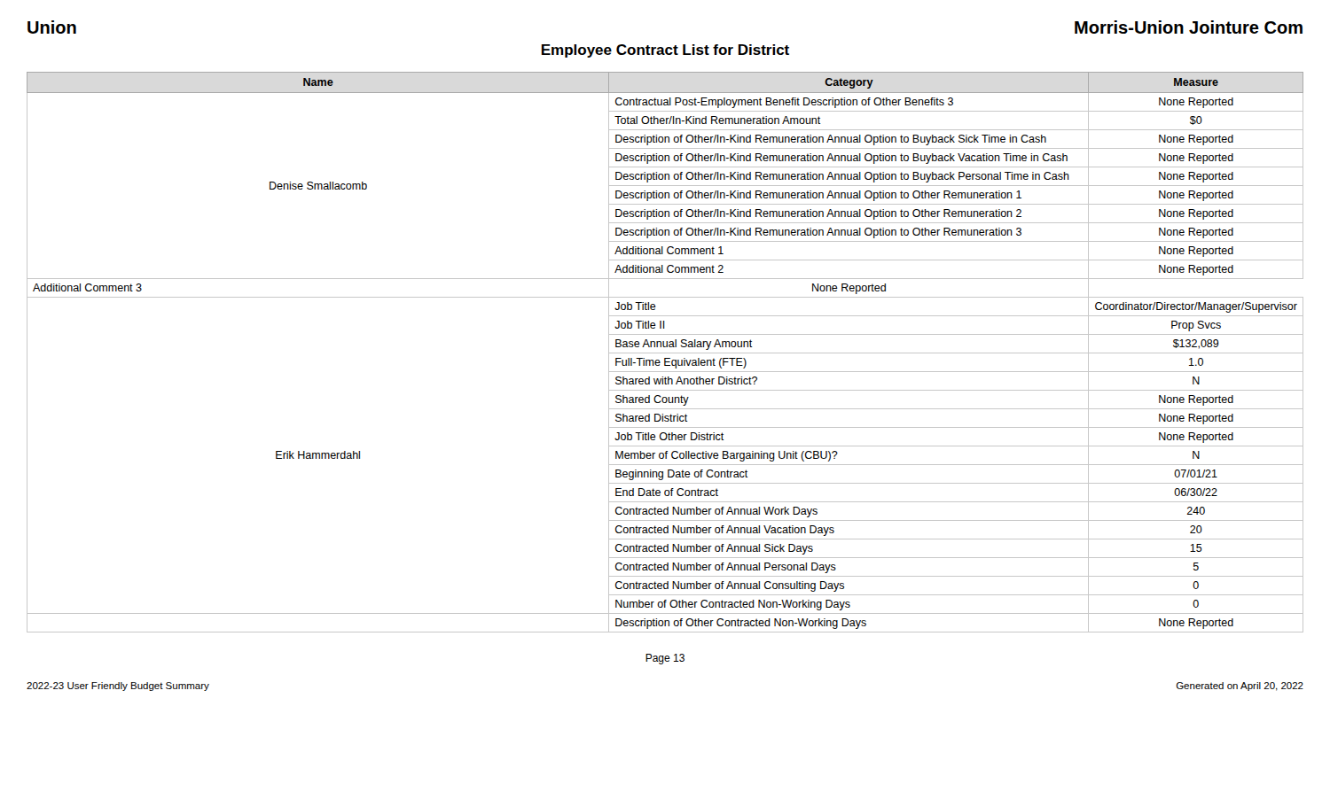Union
Morris-Union Jointure Com
Employee Contract List for District
| Name | Category | Measure |
| --- | --- | --- |
| Denise Smallacomb | Contractual Post-Employment Benefit Description of Other Benefits 3 | None Reported |
| Total Other/In-Kind Remuneration Amount | $0 |
| Description of Other/In-Kind Remuneration Annual Option to Buyback Sick Time in Cash | None Reported |
| Description of Other/In-Kind Remuneration Annual Option to Buyback Vacation Time in Cash | None Reported |
| Description of Other/In-Kind Remuneration Annual Option to Buyback Personal Time in Cash | None Reported |
| Description of Other/In-Kind Remuneration Annual Option to Other Remuneration 1 | None Reported |
| Description of Other/In-Kind Remuneration Annual Option to Other Remuneration 2 | None Reported |
| Description of Other/In-Kind Remuneration Annual Option to Other Remuneration 3 | None Reported |
| Additional Comment 1 | None Reported |
| Additional Comment 2 | None Reported |
| | Additional Comment 3 | None Reported |
| Erik Hammerdahl | Job Title | Coordinator/Director/Manager/Supervisor |
| Job Title II | Prop Svcs |
| Base Annual Salary Amount | $132,089 |
| Full-Time Equivalent (FTE) | 1.0 |
| Shared with Another District? | N |
| Shared County | None Reported |
| Shared District | None Reported |
| Job Title Other District | None Reported |
| Member of Collective Bargaining Unit (CBU)? | N |
| Beginning Date of Contract | 07/01/21 |
| End Date of Contract | 06/30/22 |
| Contracted Number of Annual Work Days | 240 |
| Contracted Number of Annual Vacation Days | 20 |
| Contracted Number of Annual Sick Days | 15 |
| Contracted Number of Annual Personal Days | 5 |
| Contracted Number of Annual Consulting Days | 0 |
| Number of Other Contracted Non-Working Days | 0 |
| | Description of Other Contracted Non-Working Days | None Reported |
Page 13
2022-23 User Friendly Budget Summary
Generated on April 20, 2022